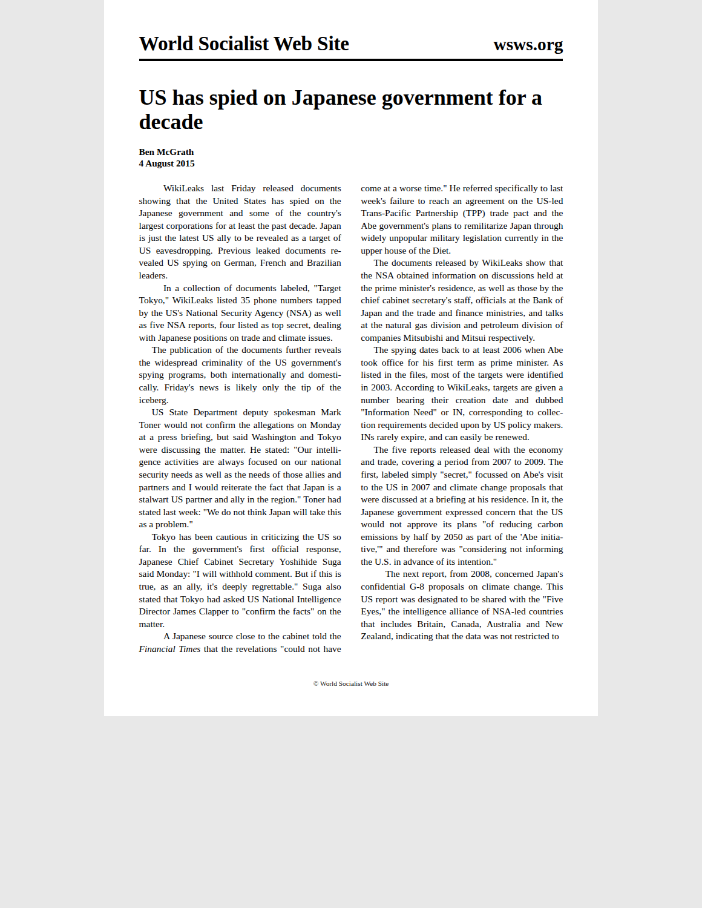World Socialist Web Site
wsws.org
US has spied on Japanese government for a decade
Ben McGrath
4 August 2015
WikiLeaks last Friday released documents showing that the United States has spied on the Japanese government and some of the country's largest corporations for at least the past decade. Japan is just the latest US ally to be revealed as a target of US eavesdropping. Previous leaked documents revealed US spying on German, French and Brazilian leaders.
In a collection of documents labeled, "Target Tokyo," WikiLeaks listed 35 phone numbers tapped by the US's National Security Agency (NSA) as well as five NSA reports, four listed as top secret, dealing with Japanese positions on trade and climate issues.
The publication of the documents further reveals the widespread criminality of the US government's spying programs, both internationally and domestically. Friday's news is likely only the tip of the iceberg.
US State Department deputy spokesman Mark Toner would not confirm the allegations on Monday at a press briefing, but said Washington and Tokyo were discussing the matter. He stated: "Our intelligence activities are always focused on our national security needs as well as the needs of those allies and partners and I would reiterate the fact that Japan is a stalwart US partner and ally in the region." Toner had stated last week: "We do not think Japan will take this as a problem."
Tokyo has been cautious in criticizing the US so far. In the government's first official response, Japanese Chief Cabinet Secretary Yoshihide Suga said Monday: "I will withhold comment. But if this is true, as an ally, it's deeply regrettable." Suga also stated that Tokyo had asked US National Intelligence Director James Clapper to "confirm the facts" on the matter.
A Japanese source close to the cabinet told the Financial Times that the revelations "could not have come at a worse time." He referred specifically to last week's failure to reach an agreement on the US-led Trans-Pacific Partnership (TPP) trade pact and the Abe government's plans to remilitarize Japan through widely unpopular military legislation currently in the upper house of the Diet.
The documents released by WikiLeaks show that the NSA obtained information on discussions held at the prime minister's residence, as well as those by the chief cabinet secretary's staff, officials at the Bank of Japan and the trade and finance ministries, and talks at the natural gas division and petroleum division of companies Mitsubishi and Mitsui respectively.
The spying dates back to at least 2006 when Abe took office for his first term as prime minister. As listed in the files, most of the targets were identified in 2003. According to WikiLeaks, targets are given a number bearing their creation date and dubbed "Information Need" or IN, corresponding to collection requirements decided upon by US policy makers. INs rarely expire, and can easily be renewed.
The five reports released deal with the economy and trade, covering a period from 2007 to 2009. The first, labeled simply "secret," focussed on Abe's visit to the US in 2007 and climate change proposals that were discussed at a briefing at his residence. In it, the Japanese government expressed concern that the US would not approve its plans "of reducing carbon emissions by half by 2050 as part of the 'Abe initiative,'" and therefore was "considering not informing the U.S. in advance of its intention."
The next report, from 2008, concerned Japan's confidential G-8 proposals on climate change. This US report was designated to be shared with the "Five Eyes," the intelligence alliance of NSA-led countries that includes Britain, Canada, Australia and New Zealand, indicating that the data was not restricted to
© World Socialist Web Site